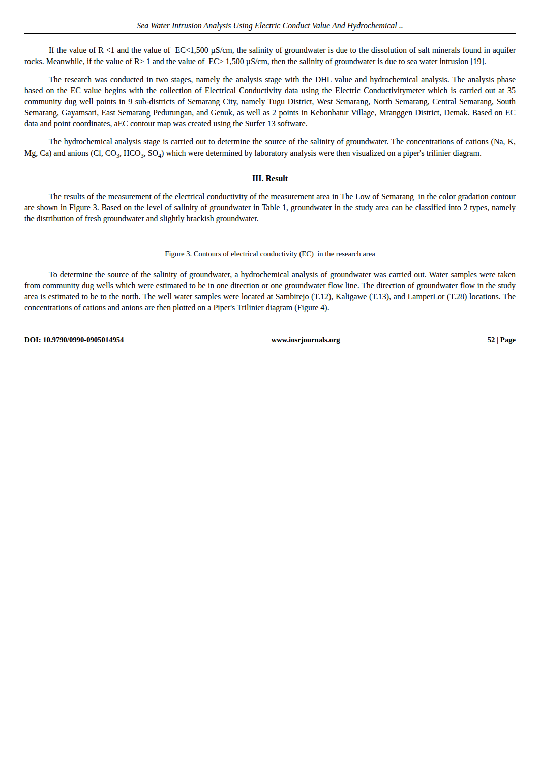Sea Water Intrusion Analysis Using Electric Conduct Value And Hydrochemical ..
If the value of R <1 and the value of EC<1,500 µS/cm, the salinity of groundwater is due to the dissolution of salt minerals found in aquifer rocks. Meanwhile, if the value of R> 1 and the value of EC> 1,500 µS/cm, then the salinity of groundwater is due to sea water intrusion [19].
The research was conducted in two stages, namely the analysis stage with the DHL value and hydrochemical analysis. The analysis phase based on the EC value begins with the collection of Electrical Conductivity data using the Electric Conductivitymeter which is carried out at 35 community dug well points in 9 sub-districts of Semarang City, namely Tugu District, West Semarang, North Semarang, Central Semarang, South Semarang, Gayamsari, East Semarang Pedurungan, and Genuk, as well as 2 points in Kebonbatur Village, Mranggen District, Demak. Based on EC data and point coordinates, aEC contour map was created using the Surfer 13 software.
The hydrochemical analysis stage is carried out to determine the source of the salinity of groundwater. The concentrations of cations (Na, K, Mg, Ca) and anions (Cl, CO3, HCO3, SO4) which were determined by laboratory analysis were then visualized on a piper's trilinier diagram.
III. Result
The results of the measurement of the electrical conductivity of the measurement area in The Low of Semarang in the color gradation contour are shown in Figure 3. Based on the level of salinity of groundwater in Table 1, groundwater in the study area can be classified into 2 types, namely the distribution of fresh groundwater and slightly brackish groundwater.
Figure 3. Contours of electrical conductivity (EC) in the research area
To determine the source of the salinity of groundwater, a hydrochemical analysis of groundwater was carried out. Water samples were taken from community dug wells which were estimated to be in one direction or one groundwater flow line. The direction of groundwater flow in the study area is estimated to be to the north. The well water samples were located at Sambirejo (T.12), Kaligawe (T.13), and LamperLor (T.28) locations. The concentrations of cations and anions are then plotted on a Piper's Trilinier diagram (Figure 4).
DOI: 10.9790/0990-0905014954 www.iosrjournals.org 52 | Page